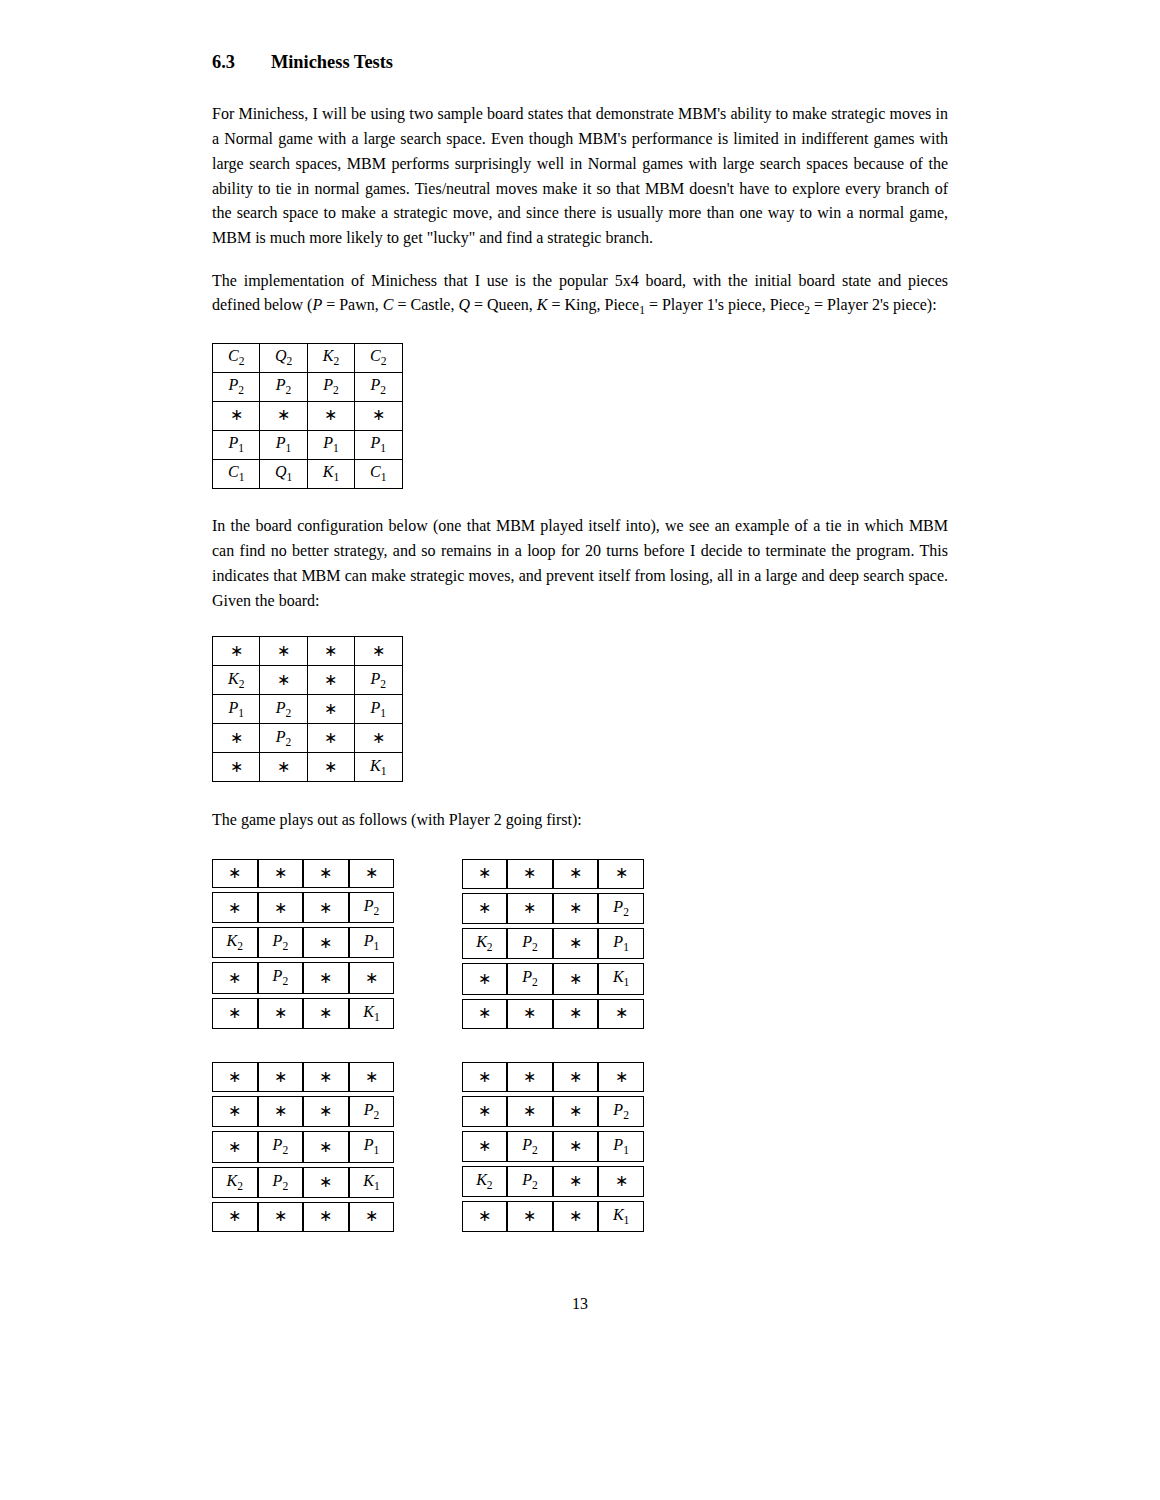6.3 Minichess Tests
For Minichess, I will be using two sample board states that demonstrate MBM's ability to make strategic moves in a Normal game with a large search space. Even though MBM's performance is limited in indifferent games with large search spaces, MBM performs surprisingly well in Normal games with large search spaces because of the ability to tie in normal games. Ties/neutral moves make it so that MBM doesn't have to explore every branch of the search space to make a strategic move, and since there is usually more than one way to win a normal game, MBM is much more likely to get "lucky" and find a strategic branch.
The implementation of Minichess that I use is the popular 5x4 board, with the initial board state and pieces defined below (P = Pawn, C = Castle, Q = Queen, K = King, Piece1 = Player 1's piece, Piece2 = Player 2's piece):
| C 2 | Q 2 | K 2 | C 2 |
| P 2 | P 2 | P 2 | P 2 |
| ∗ | ∗ | ∗ | ∗ |
| P 1 | P 1 | P 1 | P 1 |
| C 1 | Q 1 | K 1 | C 1 |
In the board configuration below (one that MBM played itself into), we see an example of a tie in which MBM can find no better strategy, and so remains in a loop for 20 turns before I decide to terminate the program. This indicates that MBM can make strategic moves, and prevent itself from losing, all in a large and deep search space. Given the board:
| ∗ | ∗ | ∗ | ∗ |
| K 2 | ∗ | ∗ | P 2 |
| P 1 | P 2 | ∗ | P 1 |
| ∗ | P 2 | ∗ | ∗ |
| ∗ | ∗ | ∗ | K 1 |
The game plays out as follows (with Player 2 going first):
| ∗ | ∗ | ∗ | ∗ |
| ∗ | ∗ | ∗ | P 2 |
| K 2 | P 2 | ∗ | P 1 |
| ∗ | P 2 | ∗ | ∗ |
| ∗ | ∗ | ∗ | K 1 |
| ∗ | ∗ | ∗ | ∗ |
| ∗ | ∗ | ∗ | P 2 |
| K 2 | P 2 | ∗ | P 1 |
| ∗ | P 2 | ∗ | K 1 |
| ∗ | ∗ | ∗ | ∗ |
| ∗ | ∗ | ∗ | ∗ |
| ∗ | ∗ | ∗ | P 2 |
| ∗ | P 2 | ∗ | P 1 |
| K 2 | P 2 | ∗ | K 1 |
| ∗ | ∗ | ∗ | ∗ |
| ∗ | ∗ | ∗ | ∗ |
| ∗ | ∗ | ∗ | P 2 |
| ∗ | P 2 | ∗ | P 1 |
| K 2 | P 2 | ∗ | ∗ |
| ∗ | ∗ | ∗ | K 1 |
13